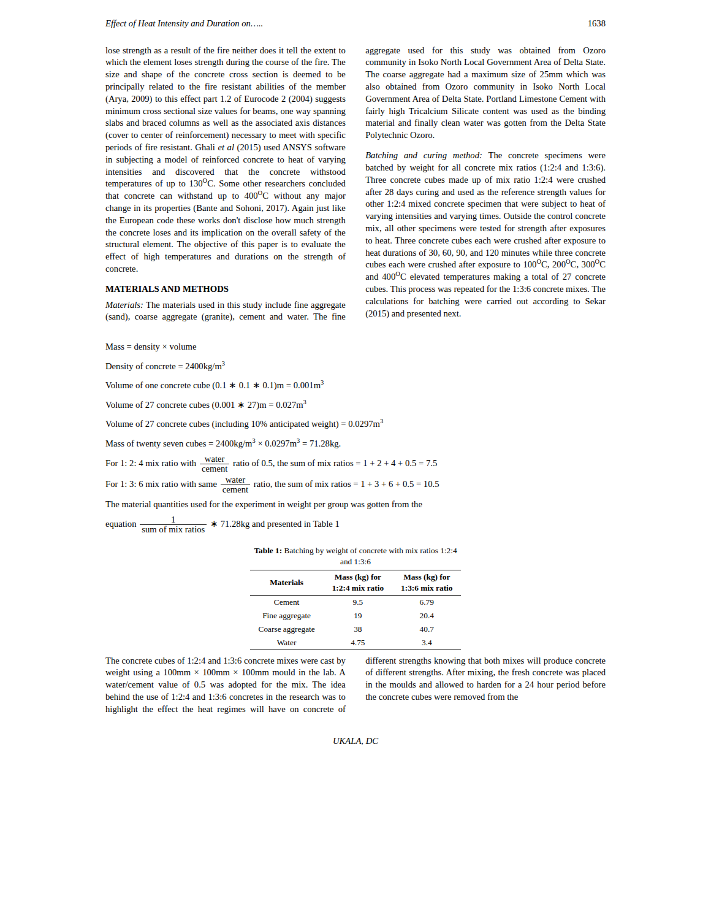Effect of Heat Intensity and Duration on….. 1638
lose strength as a result of the fire neither does it tell the extent to which the element loses strength during the course of the fire. The size and shape of the concrete cross section is deemed to be principally related to the fire resistant abilities of the member (Arya, 2009) to this effect part 1.2 of Eurocode 2 (2004) suggests minimum cross sectional size values for beams, one way spanning slabs and braced columns as well as the associated axis distances (cover to center of reinforcement) necessary to meet with specific periods of fire resistant. Ghali et al (2015) used ANSYS software in subjecting a model of reinforced concrete to heat of varying intensities and discovered that the concrete withstood temperatures of up to 130OC. Some other researchers concluded that concrete can withstand up to 400OC without any major change in its properties (Bante and Sohoni, 2017). Again just like the European code these works don't disclose how much strength the concrete loses and its implication on the overall safety of the structural element. The objective of this paper is to evaluate the effect of high temperatures and durations on the strength of concrete.
MATERIALS AND METHODS
Materials: The materials used in this study include fine aggregate (sand), coarse aggregate (granite), cement and water. The fine aggregate used for this study was obtained from Ozoro community in Isoko North Local Government Area of Delta State. The coarse aggregate had a maximum size of 25mm which was also obtained from Ozoro community in Isoko North Local Government Area of Delta State. Portland Limestone Cement with fairly high Tricalcium Silicate content was used as the binding material and finally clean water was gotten from the Delta State Polytechnic Ozoro.
Batching and curing method: The concrete specimens were batched by weight for all concrete mix ratios (1:2:4 and 1:3:6). Three concrete cubes made up of mix ratio 1:2:4 were crushed after 28 days curing and used as the reference strength values for other 1:2:4 mixed concrete specimen that were subject to heat of varying intensities and varying times. Outside the control concrete mix, all other specimens were tested for strength after exposures to heat. Three concrete cubes each were crushed after exposure to heat durations of 30, 60, 90, and 120 minutes while three concrete cubes each were crushed after exposure to 100OC, 200OC, 300OC and 400OC elevated temperatures making a total of 27 concrete cubes. This process was repeated for the 1:3:6 concrete mixes. The calculations for batching were carried out according to Sekar (2015) and presented next.
Mass = density × volume
Density of concrete = 2400kg/m3
Volume of one concrete cube (0.1 ∗ 0.1 ∗ 0.1)m = 0.001m3
Volume of 27 concrete cubes (0.001 ∗ 27)m = 0.027m3
Volume of 27 concrete cubes (including 10% anticipated weight) = 0.0297m3
Mass of twenty seven cubes = 2400kg/m3 × 0.0297m3 = 71.28kg.
For 1: 2: 4 mix ratio with water cement ratio of 0.5, the sum of mix ratios = 1 + 2 + 4 + 0.5 = 7.5
For 1: 3: 6 mix ratio with same water cement ratio, the sum of mix ratios = 1 + 3 + 6 + 0.5 = 10.5
The material quantities used for the experiment in weight per group was gotten from the
equation 1 sum of mix ratios ∗ 71.28kg and presented in Table 1
Table 1: Batching by weight of concrete with mix ratios 1:2:4 and 1:3:6
| Materials | Mass (kg) for 1:2:4 mix ratio | Mass (kg) for 1:3:6 mix ratio |
| --- | --- | --- |
| Cement | 9.5 | 6.79 |
| Fine aggregate | 19 | 20.4 |
| Coarse aggregate | 38 | 40.7 |
| Water | 4.75 | 3.4 |
The concrete cubes of 1:2:4 and 1:3:6 concrete mixes were cast by weight using a 100mm × 100mm × 100mm mould in the lab. A water/cement value of 0.5 was adopted for the mix. The idea behind the use of 1:2:4 and 1:3:6 concretes in the research was to highlight the effect the heat regimes will have on concrete of different strengths knowing that both mixes will produce concrete of different strengths. After mixing, the fresh concrete was placed in the moulds and allowed to harden for a 24 hour period before the concrete cubes were removed from the
UKALA, DC